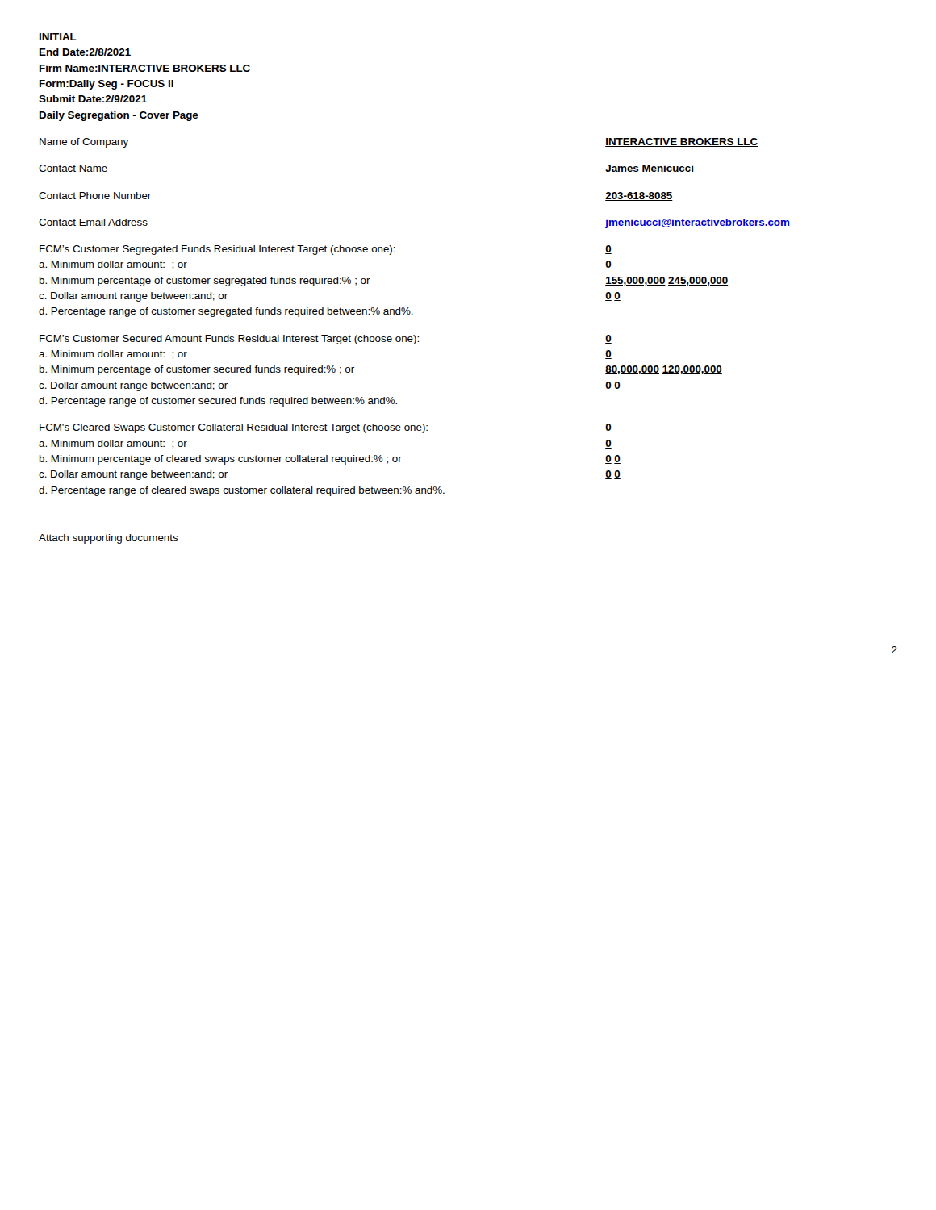INITIAL
End Date:2/8/2021
Firm Name:INTERACTIVE BROKERS LLC
Form:Daily Seg - FOCUS II
Submit Date:2/9/2021
Daily Segregation - Cover Page
| Name of Company | INTERACTIVE BROKERS LLC |
| Contact Name | James Menicucci |
| Contact Phone Number | 203-618-8085 |
| Contact Email Address | jmenicucci@interactivebrokers.com |
| FCM’s Customer Segregated Funds Residual Interest Target (choose one): a. Minimum dollar amount: ; or b. Minimum percentage of customer segregated funds required:% ; or c. Dollar amount range between:and; or d. Percentage range of customer segregated funds required between:% and%. | 0 0 155,000,000 245,000,000 0 0 |
| FCM’s Customer Secured Amount Funds Residual Interest Target (choose one): a. Minimum dollar amount: ; or b. Minimum percentage of customer secured funds required:% ; or c. Dollar amount range between:and; or d. Percentage range of customer secured funds required between:% and%. | 0 0 80,000,000 120,000,000 0 0 |
| FCM's Cleared Swaps Customer Collateral Residual Interest Target (choose one): a. Minimum dollar amount: ; or b. Minimum percentage of cleared swaps customer collateral required:% ; or c. Dollar amount range between:and; or d. Percentage range of cleared swaps customer collateral required between:% and%. | 0 0 0 0 0 0 |
Attach supporting documents
2